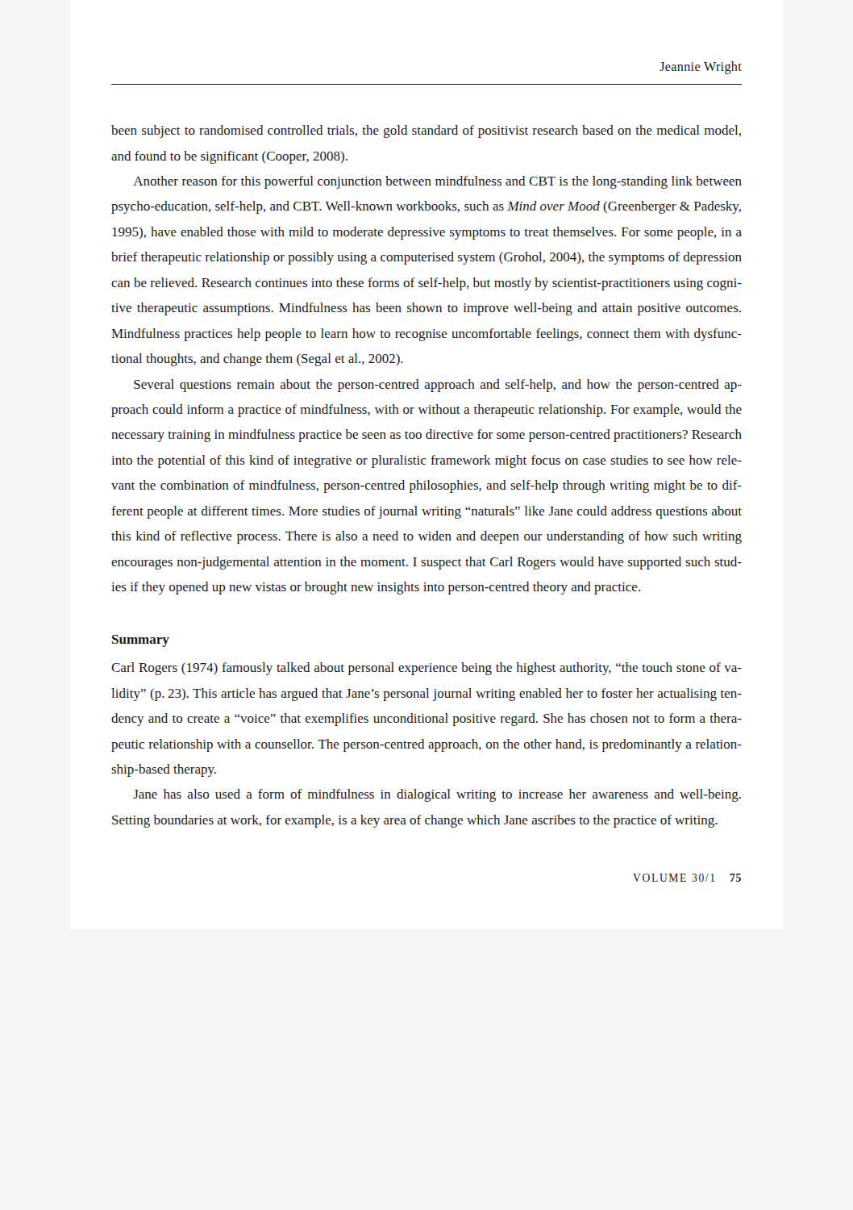Jeannie Wright
been subject to randomised controlled trials, the gold standard of positivist research based on the medical model, and found to be significant (Cooper, 2008).
Another reason for this powerful conjunction between mindfulness and CBT is the long-standing link between psycho-education, self-help, and CBT. Well-known workbooks, such as Mind over Mood (Greenberger & Padesky, 1995), have enabled those with mild to moderate depressive symptoms to treat themselves. For some people, in a brief therapeutic relationship or possibly using a computerised system (Grohol, 2004), the symptoms of depression can be relieved. Research continues into these forms of self-help, but mostly by scientist-practitioners using cognitive therapeutic assumptions. Mindfulness has been shown to improve well-being and attain positive outcomes. Mindfulness practices help people to learn how to recognise uncomfortable feelings, connect them with dysfunctional thoughts, and change them (Segal et al., 2002).
Several questions remain about the person-centred approach and self-help, and how the person-centred approach could inform a practice of mindfulness, with or without a therapeutic relationship. For example, would the necessary training in mindfulness practice be seen as too directive for some person-centred practitioners? Research into the potential of this kind of integrative or pluralistic framework might focus on case studies to see how relevant the combination of mindfulness, person-centred philosophies, and self-help through writing might be to different people at different times. More studies of journal writing “naturals” like Jane could address questions about this kind of reflective process. There is also a need to widen and deepen our understanding of how such writing encourages non-judgemental attention in the moment. I suspect that Carl Rogers would have supported such studies if they opened up new vistas or brought new insights into person-centred theory and practice.
Summary
Carl Rogers (1974) famously talked about personal experience being the highest authority, “the touch stone of validity” (p. 23). This article has argued that Jane’s personal journal writing enabled her to foster her actualising tendency and to create a “voice” that exemplifies unconditional positive regard. She has chosen not to form a therapeutic relationship with a counsellor. The person-centred approach, on the other hand, is predominantly a relationship-based therapy.
Jane has also used a form of mindfulness in dialogical writing to increase her awareness and well-being. Setting boundaries at work, for example, is a key area of change which Jane ascribes to the practice of writing.
Volume 30/175